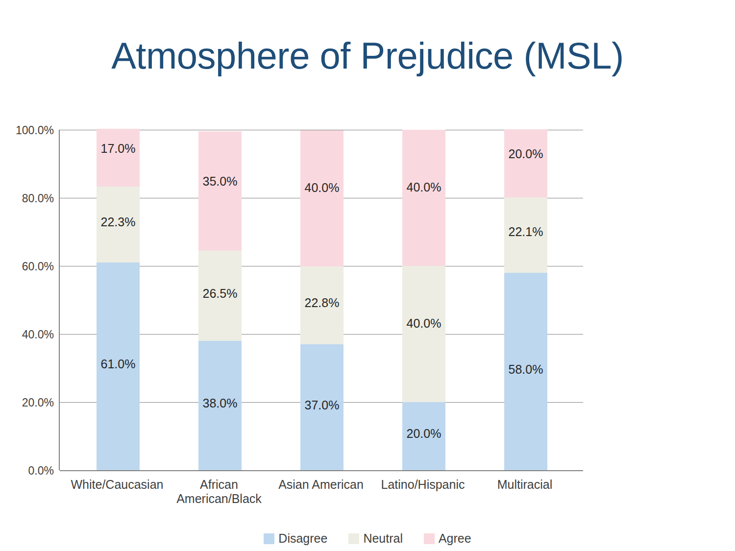Atmosphere of Prejudice (MSL)
100.0%
80.0%
60.0%
40.0%
20.0%
0.0%
Bar 1: White/Caucasian (61.0 / 22.3 / 17.0)
17.0%
22.3%
61.0%
35.0%
26.5%
38.0%
40.0%
22.8%
37.0%
40.0%
40.0%
20.0%
20.0%
22.1%
58.0%
White/Caucasian
African
American/Black
Asian American
Latino/Hispanic
Multiracial
Disagree Neutral Agree